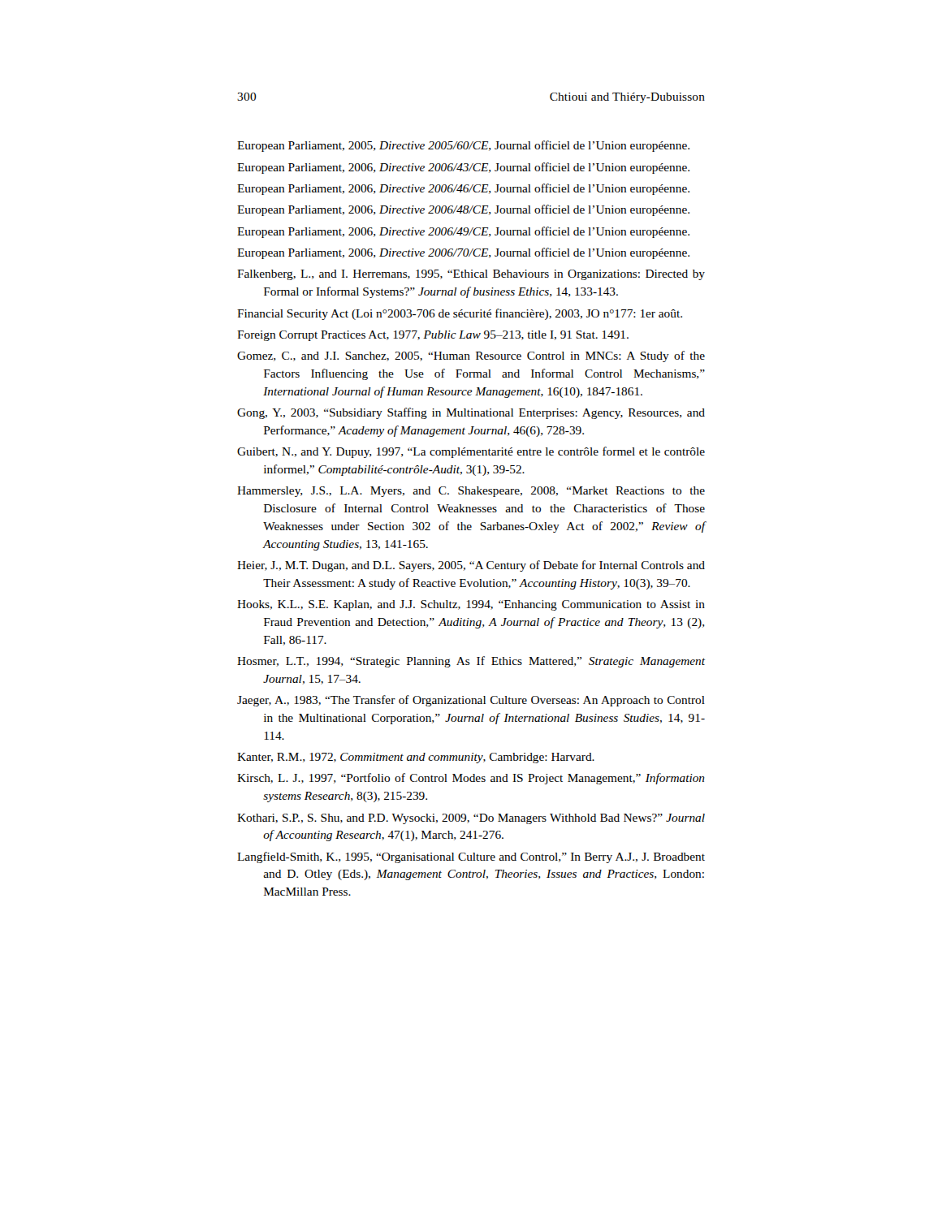300 Chtioui and Thiéry-Dubuisson
European Parliament, 2005, Directive 2005/60/CE, Journal officiel de l’Union européenne.
European Parliament, 2006, Directive 2006/43/CE, Journal officiel de l’Union européenne.
European Parliament, 2006, Directive 2006/46/CE, Journal officiel de l’Union européenne.
European Parliament, 2006, Directive 2006/48/CE, Journal officiel de l’Union européenne.
European Parliament, 2006, Directive 2006/49/CE, Journal officiel de l’Union européenne.
European Parliament, 2006, Directive 2006/70/CE, Journal officiel de l’Union européenne.
Falkenberg, L., and I. Herremans, 1995, “Ethical Behaviours in Organizations: Directed by Formal or Informal Systems?” Journal of business Ethics, 14, 133-143.
Financial Security Act (Loi n°2003-706 de sécurité financière), 2003, JO n°177: 1er août.
Foreign Corrupt Practices Act, 1977, Public Law 95–213, title I, 91 Stat. 1491.
Gomez, C., and J.I. Sanchez, 2005, “Human Resource Control in MNCs: A Study of the Factors Influencing the Use of Formal and Informal Control Mechanisms,” International Journal of Human Resource Management, 16(10), 1847-1861.
Gong, Y., 2003, “Subsidiary Staffing in Multinational Enterprises: Agency, Resources, and Performance,” Academy of Management Journal, 46(6), 728-39.
Guibert, N., and Y. Dupuy, 1997, “La complémentarité entre le contrôle formel et le contrôle informel,” Comptabilité-contrôle-Audit, 3(1), 39-52.
Hammersley, J.S., L.A. Myers, and C. Shakespeare, 2008, “Market Reactions to the Disclosure of Internal Control Weaknesses and to the Characteristics of Those Weaknesses under Section 302 of the Sarbanes-Oxley Act of 2002,” Review of Accounting Studies, 13, 141-165.
Heier, J., M.T. Dugan, and D.L. Sayers, 2005, “A Century of Debate for Internal Controls and Their Assessment: A study of Reactive Evolution,” Accounting History, 10(3), 39–70.
Hooks, K.L., S.E. Kaplan, and J.J. Schultz, 1994, “Enhancing Communication to Assist in Fraud Prevention and Detection,” Auditing, A Journal of Practice and Theory, 13 (2), Fall, 86-117.
Hosmer, L.T., 1994, “Strategic Planning As If Ethics Mattered,” Strategic Management Journal, 15, 17–34.
Jaeger, A., 1983, “The Transfer of Organizational Culture Overseas: An Approach to Control in the Multinational Corporation,” Journal of International Business Studies, 14, 91-114.
Kanter, R.M., 1972, Commitment and community, Cambridge: Harvard.
Kirsch, L. J., 1997, “Portfolio of Control Modes and IS Project Management,” Information systems Research, 8(3), 215-239.
Kothari, S.P., S. Shu, and P.D. Wysocki, 2009, “Do Managers Withhold Bad News?” Journal of Accounting Research, 47(1), March, 241-276.
Langfield-Smith, K., 1995, “Organisational Culture and Control,” In Berry A.J., J. Broadbent and D. Otley (Eds.), Management Control, Theories, Issues and Practices, London: MacMillan Press.